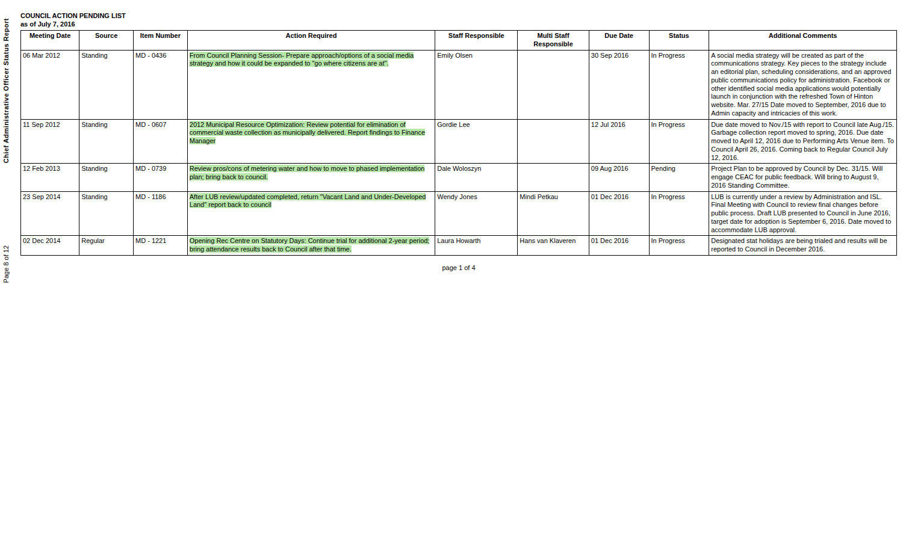Chief Administrative Officer Status Report
Page 8 of 12
COUNCIL ACTION PENDING LIST
as of July 7, 2016
| Meeting Date | Source | Item Number | Action Required | Staff Responsible | Multi Staff Responsible | Due Date | Status | Additional Comments |
| --- | --- | --- | --- | --- | --- | --- | --- | --- |
| 06 Mar 2012 | Standing | MD - 0436 | From Council Planning Session- Prepare approach/options of a social media strategy and how it could be expanded to "go where citizens are at". | Emily Olsen | | 30 Sep 2016 | In Progress | A social media strategy will be created as part of the communications strategy. Key pieces to the strategy include an editorial plan, scheduling considerations, and an approved public communications policy for administration. Facebook or other identified social media applications would potentially launch in conjunction with the refreshed Town of Hinton website. Mar. 27/15 Date moved to September, 2016 due to Admin capacity and intricacies of this work. |
| 11 Sep 2012 | Standing | MD - 0607 | 2012 Municipal Resource Optimization: Review potential for elimination of commercial waste collection as municipally delivered. Report findings to Finance Manager | Gordie Lee | | 12 Jul 2016 | In Progress | Due date moved to Nov./15 with report to Council late Aug./15. Garbage collection report moved to spring, 2016. Due date moved to April 12, 2016 due to Performing Arts Venue item. To Council April 26, 2016. Coming back to Regular Council July 12, 2016. |
| 12 Feb 2013 | Standing | MD - 0739 | Review pros/cons of metering water and how to move to phased implementation plan; bring back to council. | Dale Woloszyn | | 09 Aug 2016 | Pending | Project Plan to be approved by Council by Dec. 31/15. Will engage CEAC for public feedback. Will bring to August 9, 2016 Standing Committee. |
| 23 Sep 2014 | Standing | MD - 1186 | After LUB review/updated completed, return "Vacant Land and Under-Developed Land" report back to council | Wendy Jones | Mindi Petkau | 01 Dec 2016 | In Progress | LUB is currently under a review by Administration and ISL. Final Meeting with Council to review final changes before public process. Draft LUB presented to Council in June 2016, target date for adoption is September 6, 2016. Date moved to accommodate LUB approval. |
| 02 Dec 2014 | Regular | MD - 1221 | Opening Rec Centre on Statutory Days: Continue trial for additional 2-year period; bring attendance results back to Council after that time. | Laura Howarth | Hans van Klaveren | 01 Dec 2016 | In Progress | Designated stat holidays are being trialed and results will be reported to Council in December 2016. |
page 1 of 4